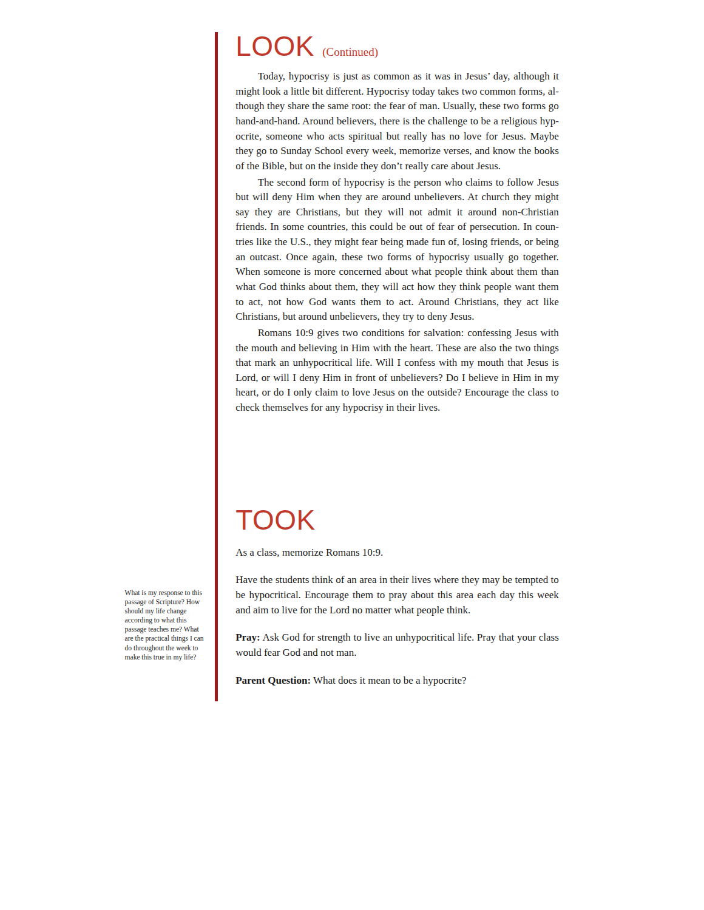What is my response to this passage of Scripture? How should my life change according to what this passage teaches me? What are the practical things I can do throughout the week to make this true in my life?
LOOK (Continued)
Today, hypocrisy is just as common as it was in Jesus’ day, although it might look a little bit different. Hypocrisy today takes two common forms, although they share the same root: the fear of man. Usually, these two forms go hand-and-hand. Around believers, there is the challenge to be a religious hypocrite, someone who acts spiritual but really has no love for Jesus. Maybe they go to Sunday School every week, memorize verses, and know the books of the Bible, but on the inside they don’t really care about Jesus.
The second form of hypocrisy is the person who claims to follow Jesus but will deny Him when they are around unbelievers. At church they might say they are Christians, but they will not admit it around non-Christian friends. In some countries, this could be out of fear of persecution. In countries like the U.S., they might fear being made fun of, losing friends, or being an outcast. Once again, these two forms of hypocrisy usually go together. When someone is more concerned about what people think about them than what God thinks about them, they will act how they think people want them to act, not how God wants them to act. Around Christians, they act like Christians, but around unbelievers, they try to deny Jesus.
Romans 10:9 gives two conditions for salvation: confessing Jesus with the mouth and believing in Him with the heart. These are also the two things that mark an unhypocritical life. Will I confess with my mouth that Jesus is Lord, or will I deny Him in front of unbelievers? Do I believe in Him in my heart, or do I only claim to love Jesus on the outside? Encourage the class to check themselves for any hypocrisy in their lives.
TOOK
As a class, memorize Romans 10:9.
Have the students think of an area in their lives where they may be tempted to be hypocritical. Encourage them to pray about this area each day this week and aim to live for the Lord no matter what people think.
Pray: Ask God for strength to live an unhypocritical life. Pray that your class would fear God and not man.
Parent Question: What does it mean to be a hypocrite?